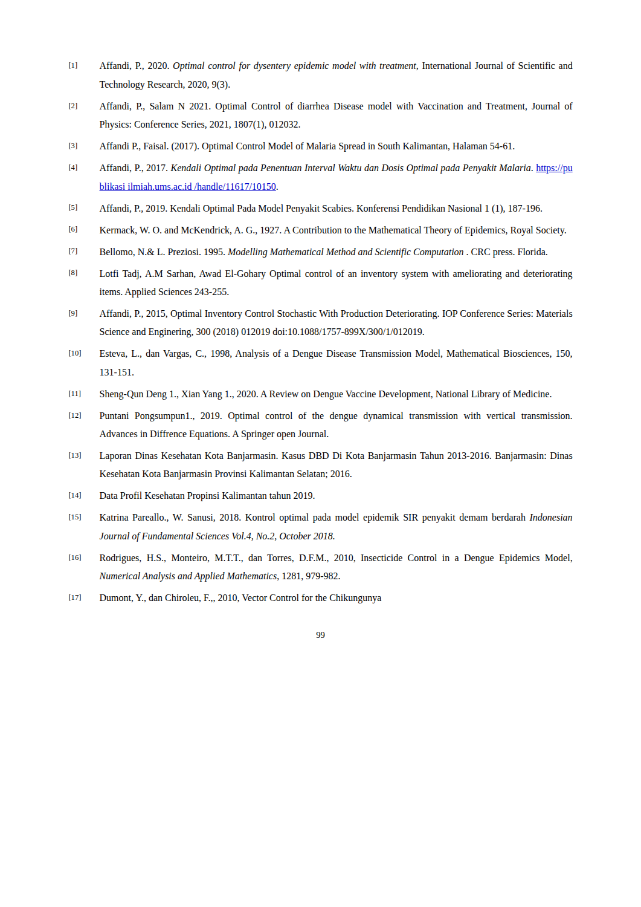Affandi, P., 2020. Optimal control for dysentery epidemic model with treatment, International Journal of Scientific and Technology Research, 2020, 9(3).
Affandi, P., Salam N 2021. Optimal Control of diarrhea Disease model with Vaccination and Treatment, Journal of Physics: Conference Series, 2021, 1807(1), 012032.
Affandi P., Faisal. (2017). Optimal Control Model of Malaria Spread in South Kalimantan, Halaman 54-61.
Affandi, P., 2017. Kendali Optimal pada Penentuan Interval Waktu dan Dosis Optimal pada Penyakit Malaria. https://publikasi ilmiah.ums.ac.id /handle/11617/10150.
Affandi, P., 2019. Kendali Optimal Pada Model Penyakit Scabies. Konferensi Pendidikan Nasional 1 (1), 187-196.
Kermack, W. O. and McKendrick, A. G., 1927. A Contribution to the Mathematical Theory of Epidemics, Royal Society.
Bellomo, N.& L. Preziosi. 1995. Modelling Mathematical Method and Scientific Computation . CRC press. Florida.
Lotfi Tadj, A.M Sarhan, Awad El-Gohary Optimal control of an inventory system with ameliorating and deteriorating items. Applied Sciences 243-255.
Affandi, P., 2015, Optimal Inventory Control Stochastic With Production Deteriorating. IOP Conference Series: Materials Science and Enginering, 300 (2018) 012019 doi:10.1088/1757-899X/300/1/012019.
Esteva, L., dan Vargas, C., 1998, Analysis of a Dengue Disease Transmission Model, Mathematical Biosciences, 150, 131-151.
Sheng-Qun Deng 1., Xian Yang 1., 2020. A Review on Dengue Vaccine Development, National Library of Medicine.
Puntani Pongsumpun1., 2019. Optimal control of the dengue dynamical transmission with vertical transmission. Advances in Diffrence Equations. A Springer open Journal.
Laporan Dinas Kesehatan Kota Banjarmasin. Kasus DBD Di Kota Banjarmasin Tahun 2013-2016. Banjarmasin: Dinas Kesehatan Kota Banjarmasin Provinsi Kalimantan Selatan; 2016.
Data Profil Kesehatan Propinsi Kalimantan tahun 2019.
Katrina Pareallo., W. Sanusi, 2018. Kontrol optimal pada model epidemik SIR penyakit demam berdarah Indonesian Journal of Fundamental Sciences Vol.4, No.2, October 2018.
Rodrigues, H.S., Monteiro, M.T.T., dan Torres, D.F.M., 2010, Insecticide Control in a Dengue Epidemics Model, Numerical Analysis and Applied Mathematics, 1281, 979-982.
Dumont, Y., dan Chiroleu, F.,, 2010, Vector Control for the Chikungunya
99